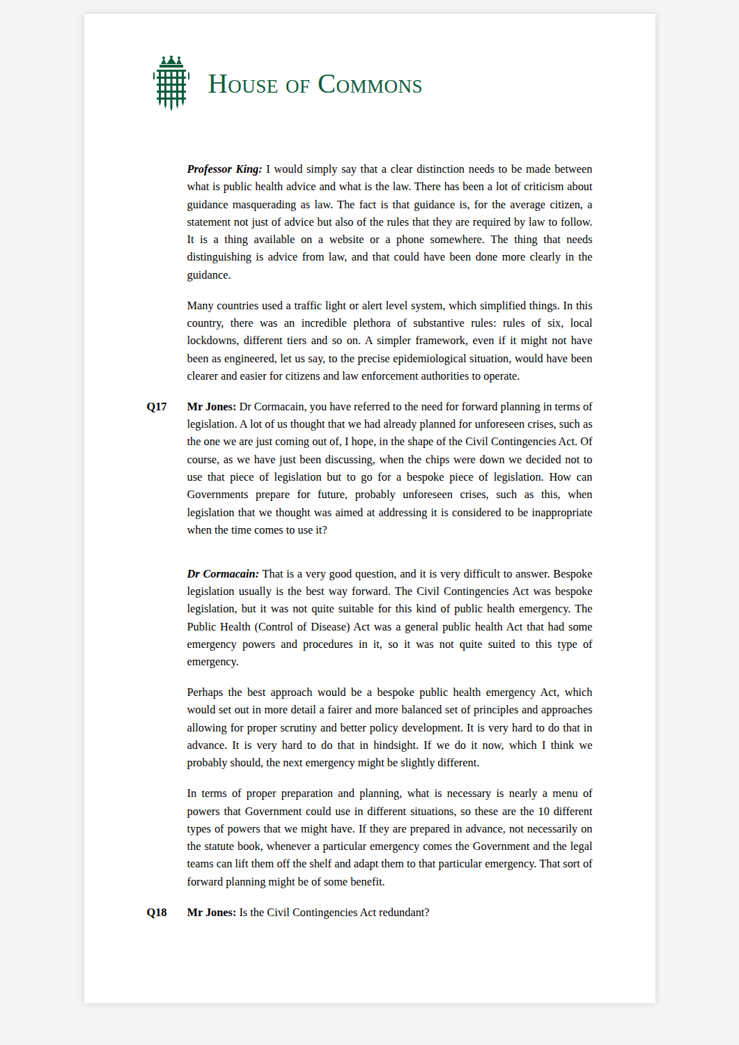House of Commons
Professor King: I would simply say that a clear distinction needs to be made between what is public health advice and what is the law. There has been a lot of criticism about guidance masquerading as law. The fact is that guidance is, for the average citizen, a statement not just of advice but also of the rules that they are required by law to follow. It is a thing available on a website or a phone somewhere. The thing that needs distinguishing is advice from law, and that could have been done more clearly in the guidance.
Many countries used a traffic light or alert level system, which simplified things. In this country, there was an incredible plethora of substantive rules: rules of six, local lockdowns, different tiers and so on. A simpler framework, even if it might not have been as engineered, let us say, to the precise epidemiological situation, would have been clearer and easier for citizens and law enforcement authorities to operate.
Q17
Mr Jones: Dr Cormacain, you have referred to the need for forward planning in terms of legislation. A lot of us thought that we had already planned for unforeseen crises, such as the one we are just coming out of, I hope, in the shape of the Civil Contingencies Act. Of course, as we have just been discussing, when the chips were down we decided not to use that piece of legislation but to go for a bespoke piece of legislation. How can Governments prepare for future, probably unforeseen crises, such as this, when legislation that we thought was aimed at addressing it is considered to be inappropriate when the time comes to use it?
Dr Cormacain: That is a very good question, and it is very difficult to answer. Bespoke legislation usually is the best way forward. The Civil Contingencies Act was bespoke legislation, but it was not quite suitable for this kind of public health emergency. The Public Health (Control of Disease) Act was a general public health Act that had some emergency powers and procedures in it, so it was not quite suited to this type of emergency.
Perhaps the best approach would be a bespoke public health emergency Act, which would set out in more detail a fairer and more balanced set of principles and approaches allowing for proper scrutiny and better policy development. It is very hard to do that in advance. It is very hard to do that in hindsight. If we do it now, which I think we probably should, the next emergency might be slightly different.
In terms of proper preparation and planning, what is necessary is nearly a menu of powers that Government could use in different situations, so these are the 10 different types of powers that we might have. If they are prepared in advance, not necessarily on the statute book, whenever a particular emergency comes the Government and the legal teams can lift them off the shelf and adapt them to that particular emergency. That sort of forward planning might be of some benefit.
Q18
Mr Jones: Is the Civil Contingencies Act redundant?